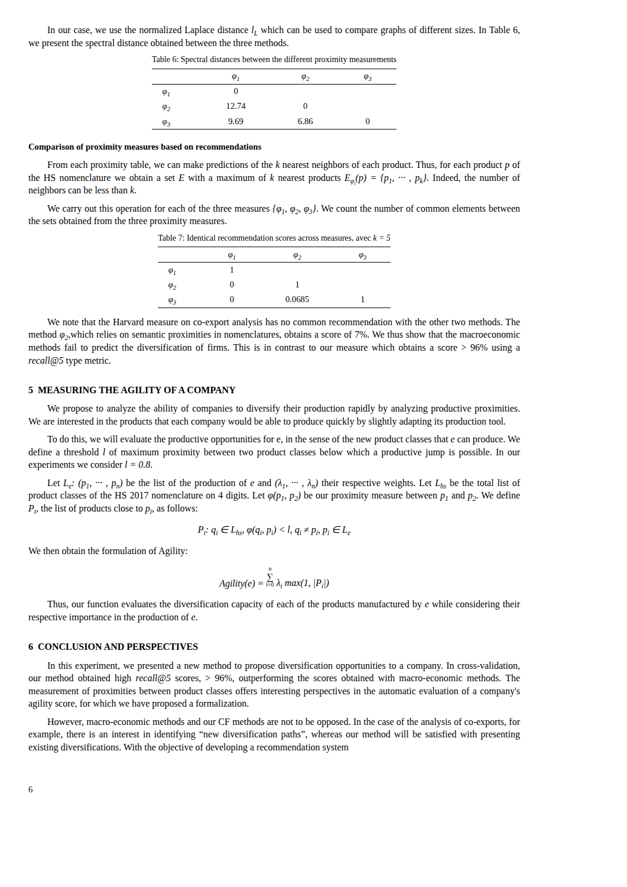In our case, we use the normalized Laplace distance lL which can be used to compare graphs of different sizes. In Table 6, we present the spectral distance obtained between the three methods.
Table 6: Spectral distances between the different proximity measurements
| | φ 1 | φ 2 | φ 3 |
| --- | --- | --- | --- |
| φ 1 | 0 | | |
| φ 2 | 12.74 | 0 | |
| φ 3 | 9.69 | 6.86 | 0 |
Comparison of proximity measures based on recommendations
From each proximity table, we can make predictions of the k nearest neighbors of each product. Thus, for each product p of the HS nomenclature we obtain a set E with a maximum of k nearest products Eφi(p) = {p1, ··· , pk}. Indeed, the number of neighbors can be less than k.
We carry out this operation for each of the three measures {φ1, φ2, φ3}. We count the number of common elements between the sets obtained from the three proximity measures.
Table 7: Identical recommendation scores across measures, avec k = 5
| | φ 1 | φ 2 | φ 3 |
| --- | --- | --- | --- |
| φ 1 | 1 | | |
| φ 2 | 0 | 1 | |
| φ 3 | 0 | 0.0685 | 1 |
We note that the Harvard measure on co-export analysis has no common recommendation with the other two methods. The method φ2,which relies on semantic proximities in nomenclatures, obtains a score of 7%. We thus show that the macroeconomic methods fail to predict the diversification of firms. This is in contrast to our measure which obtains a score > 96% using a recall@5 type metric.
5 Measuring the Agility of a Company
We propose to analyze the ability of companies to diversify their production rapidly by analyzing productive proximities. We are interested in the products that each company would be able to produce quickly by slightly adapting its production tool.
To do this, we will evaluate the productive opportunities for e, in the sense of the new product classes that e can produce. We define a threshold l of maximum proximity between two product classes below which a productive jump is possible. In our experiments we consider l = 0.8.
Let Le: (p1, ··· , pn) be the list of the production of e and (λ1, ··· , λn) their respective weights. Let Lhs be the total list of product classes of the HS 2017 nomenclature on 4 digits. Let φ(p1, p2) be our proximity measure between p1 and p2. We define Pi, the list of products close to pi, as follows:
Pi: qi ∈ Lhs, φ(qi, pi) < l, qi ≠ pi, pi ∈ Le
We then obtain the formulation of Agility:
Agility(e) = n
∑
i=0 λi max(1, |Pi|)
Thus, our function evaluates the diversification capacity of each of the products manufactured by e while considering their respective importance in the production of e.
6 Conclusion and Perspectives
In this experiment, we presented a new method to propose diversification opportunities to a company. In cross-validation, our method obtained high recall@5 scores, > 96%, outperforming the scores obtained with macro-economic methods. The measurement of proximities between product classes offers interesting perspectives in the automatic evaluation of a company's agility score, for which we have proposed a formalization.
However, macro-economic methods and our CF methods are not to be opposed. In the case of the analysis of co-exports, for example, there is an interest in identifying “new diversification paths”, whereas our method will be satisfied with presenting existing diversifications. With the objective of developing a recommendation system
6